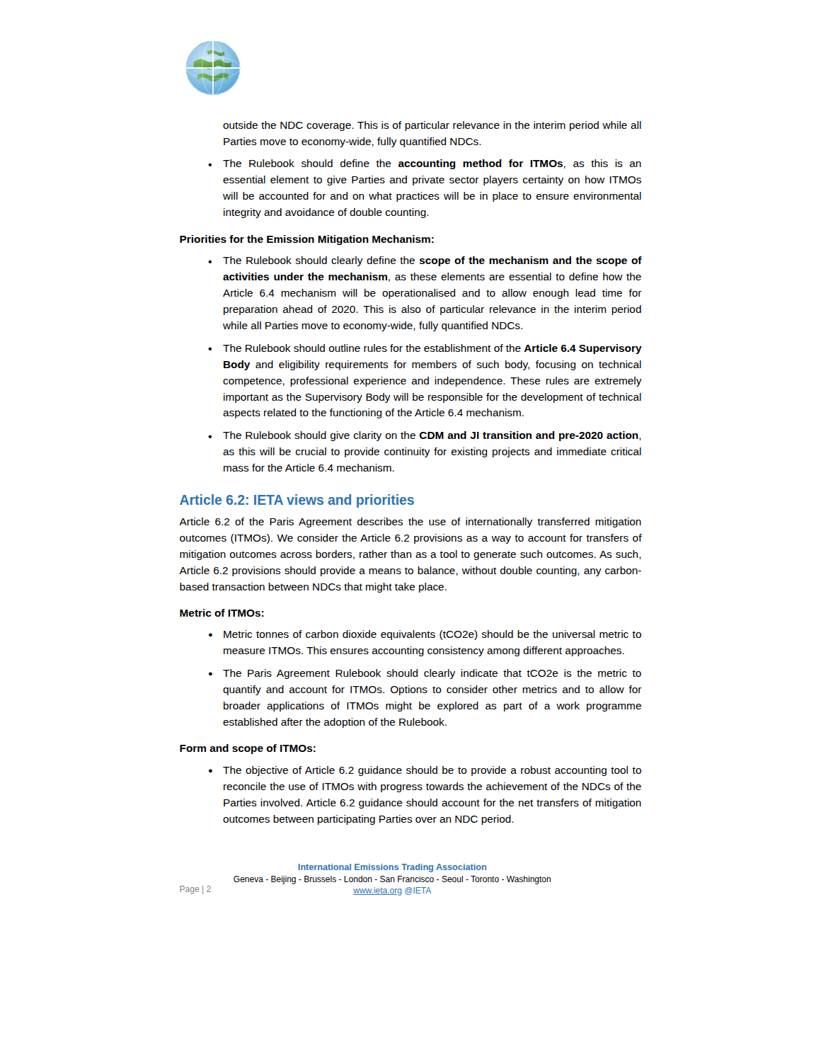outside the NDC coverage. This is of particular relevance in the interim period while all Parties move to economy-wide, fully quantified NDCs.
The Rulebook should define the accounting method for ITMOs, as this is an essential element to give Parties and private sector players certainty on how ITMOs will be accounted for and on what practices will be in place to ensure environmental integrity and avoidance of double counting.
Priorities for the Emission Mitigation Mechanism:
The Rulebook should clearly define the scope of the mechanism and the scope of activities under the mechanism, as these elements are essential to define how the Article 6.4 mechanism will be operationalised and to allow enough lead time for preparation ahead of 2020. This is also of particular relevance in the interim period while all Parties move to economy-wide, fully quantified NDCs.
The Rulebook should outline rules for the establishment of the Article 6.4 Supervisory Body and eligibility requirements for members of such body, focusing on technical competence, professional experience and independence. These rules are extremely important as the Supervisory Body will be responsible for the development of technical aspects related to the functioning of the Article 6.4 mechanism.
The Rulebook should give clarity on the CDM and JI transition and pre-2020 action, as this will be crucial to provide continuity for existing projects and immediate critical mass for the Article 6.4 mechanism.
Article 6.2: IETA views and priorities
Article 6.2 of the Paris Agreement describes the use of internationally transferred mitigation outcomes (ITMOs). We consider the Article 6.2 provisions as a way to account for transfers of mitigation outcomes across borders, rather than as a tool to generate such outcomes. As such, Article 6.2 provisions should provide a means to balance, without double counting, any carbon-based transaction between NDCs that might take place.
Metric of ITMOs:
Metric tonnes of carbon dioxide equivalents (tCO2e) should be the universal metric to measure ITMOs. This ensures accounting consistency among different approaches.
The Paris Agreement Rulebook should clearly indicate that tCO2e is the metric to quantify and account for ITMOs. Options to consider other metrics and to allow for broader applications of ITMOs might be explored as part of a work programme established after the adoption of the Rulebook.
Form and scope of ITMOs:
The objective of Article 6.2 guidance should be to provide a robust accounting tool to reconcile the use of ITMOs with progress towards the achievement of the NDCs of the Parties involved. Article 6.2 guidance should account for the net transfers of mitigation outcomes between participating Parties over an NDC period.
Page | 2
International Emissions Trading Association
Geneva - Beijing - Brussels - London - San Francisco - Seoul - Toronto - Washington
www.ieta.org @IETA